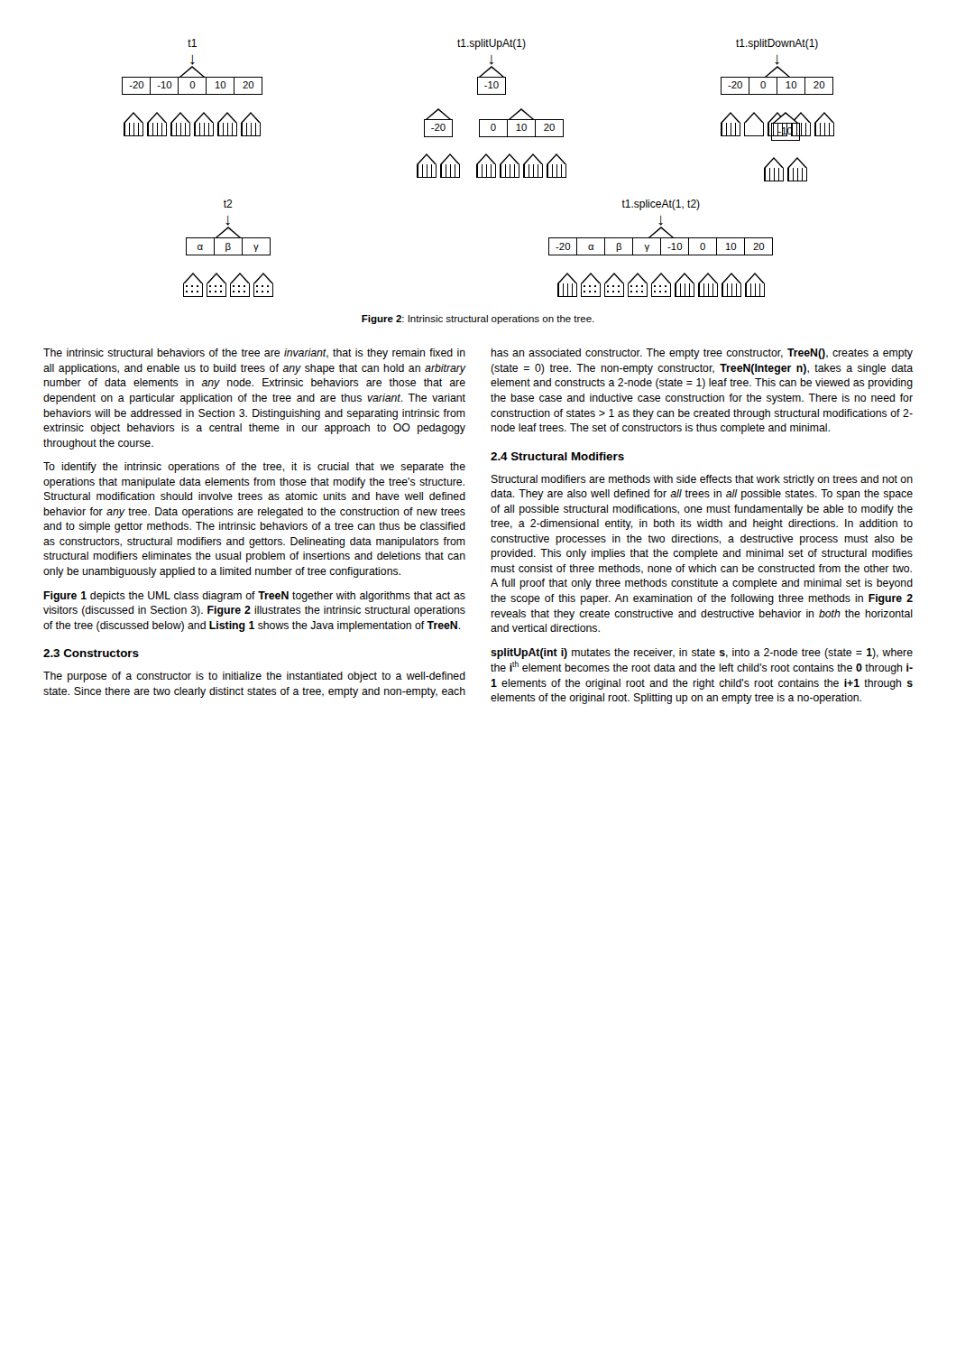t1
↓
| -20 | -10 | 0 | 10 | 20 |
t1.splitUpAt(1)
↓
| -10 |
| -20 |
| 0 | 10 | 20 |
t1.splitDownAt(1)
↓
| -20 | 0 | 10 | 20 |
| -10 |
t2
↓
| α | β | γ |
t1.spliceAt(1, t2)
↓
| -20 | α | β | γ | -10 | 0 | 10 | 20 |
Figure 2: Intrinsic structural operations on the tree.
The intrinsic structural behaviors of the tree are invariant, that is they remain fixed in all applications, and enable us to build trees of any shape that can hold an arbitrary number of data elements in any node. Extrinsic behaviors are those that are dependent on a particular application of the tree and are thus variant. The variant behaviors will be addressed in Section 3. Distinguishing and separating intrinsic from extrinsic object behaviors is a central theme in our approach to OO pedagogy throughout the course.
To identify the intrinsic operations of the tree, it is crucial that we separate the operations that manipulate data elements from those that modify the tree's structure. Structural modification should involve trees as atomic units and have well defined behavior for any tree. Data operations are relegated to the construction of new trees and to simple gettor methods. The intrinsic behaviors of a tree can thus be classified as constructors, structural modifiers and gettors. Delineating data manipulators from structural modifiers eliminates the usual problem of insertions and deletions that can only be unambiguously applied to a limited number of tree configurations.
Figure 1 depicts the UML class diagram of TreeN together with algorithms that act as visitors (discussed in Section 3). Figure 2 illustrates the intrinsic structural operations of the tree (discussed below) and Listing 1 shows the Java implementation of TreeN.
2.3 Constructors
The purpose of a constructor is to initialize the instantiated object to a well-defined state. Since there are two clearly distinct states of a tree, empty and non-empty, each has an associated constructor. The empty tree constructor, TreeN(), creates a empty (state = 0) tree. The non-empty constructor, TreeN(Integer n), takes a single data element and constructs a 2-node (state = 1) leaf tree. This can be viewed as providing the base case and inductive case construction for the system. There is no need for construction of states > 1 as they can be created through structural modifications of 2-node leaf trees. The set of constructors is thus complete and minimal.
2.4 Structural Modifiers
Structural modifiers are methods with side effects that work strictly on trees and not on data. They are also well defined for all trees in all possible states. To span the space of all possible structural modifications, one must fundamentally be able to modify the tree, a 2-dimensional entity, in both its width and height directions. In addition to constructive processes in the two directions, a destructive process must also be provided. This only implies that the complete and minimal set of structural modifies must consist of three methods, none of which can be constructed from the other two. A full proof that only three methods constitute a complete and minimal set is beyond the scope of this paper. An examination of the following three methods in Figure 2 reveals that they create constructive and destructive behavior in both the horizontal and vertical directions.
splitUpAt(int i) mutates the receiver, in state s, into a 2-node tree (state = 1), where the ith element becomes the root data and the left child's root contains the 0 through i-1 elements of the original root and the right child's root contains the i+1 through s elements of the original root. Splitting up on an empty tree is a no-operation.